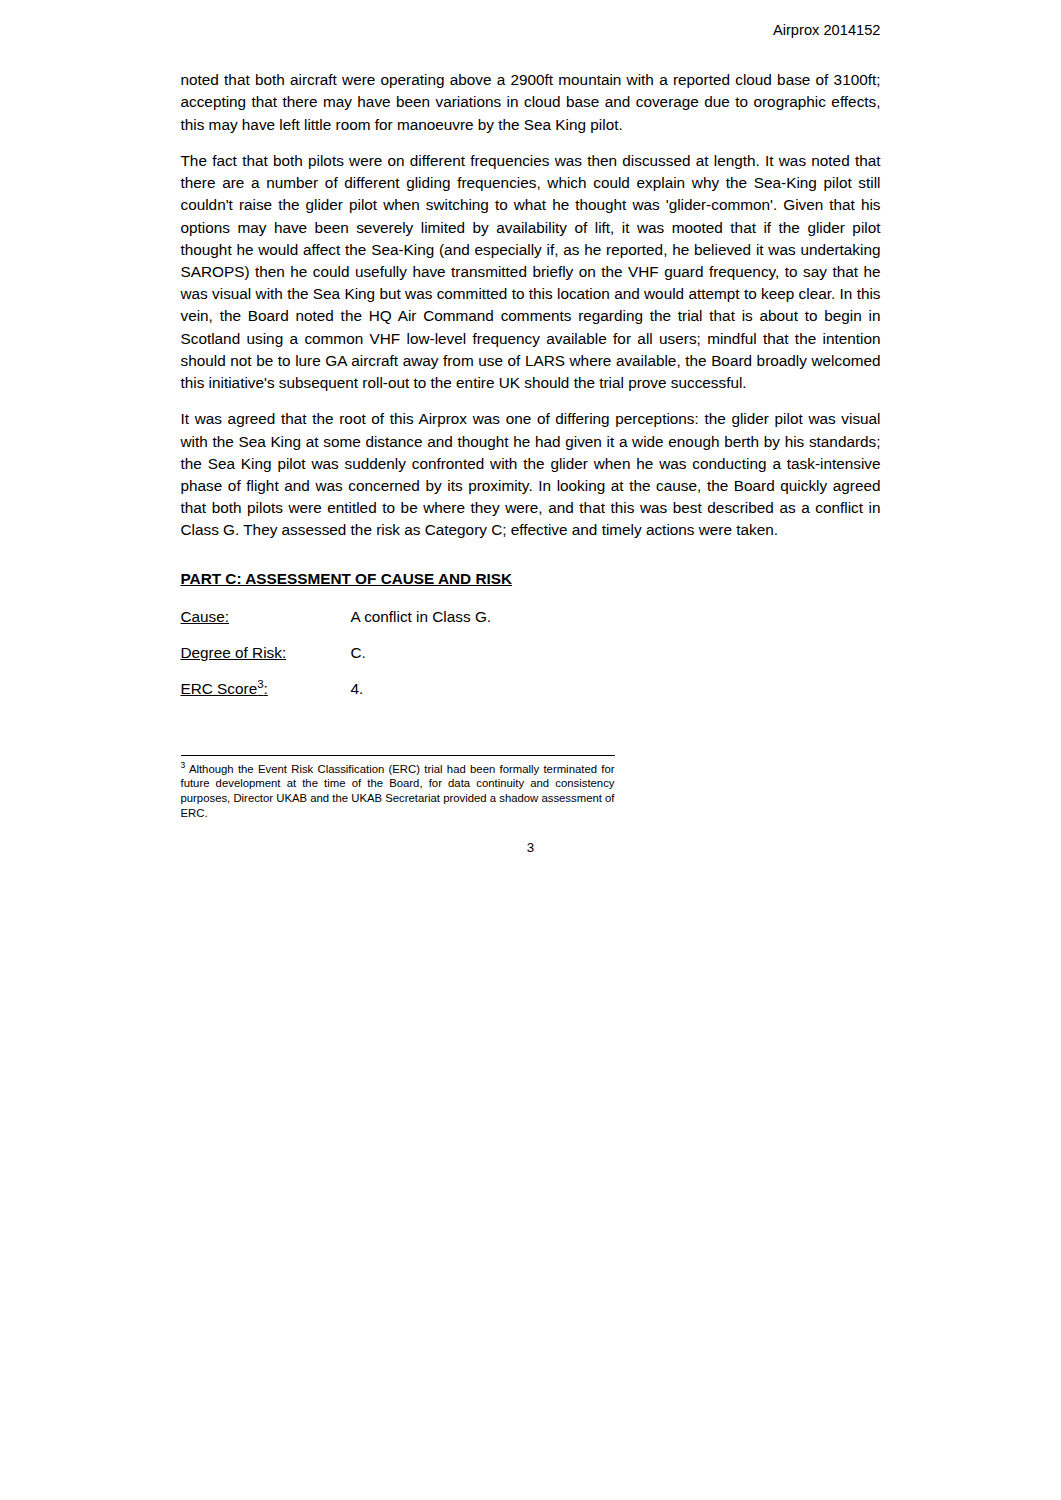Airprox 2014152
noted that both aircraft were operating above a 2900ft mountain with a reported cloud base of 3100ft; accepting that there may have been variations in cloud base and coverage due to orographic effects, this may have left little room for manoeuvre by the Sea King pilot.
The fact that both pilots were on different frequencies was then discussed at length. It was noted that there are a number of different gliding frequencies, which could explain why the Sea-King pilot still couldn't raise the glider pilot when switching to what he thought was 'glider-common'. Given that his options may have been severely limited by availability of lift, it was mooted that if the glider pilot thought he would affect the Sea-King (and especially if, as he reported, he believed it was undertaking SAROPS) then he could usefully have transmitted briefly on the VHF guard frequency, to say that he was visual with the Sea King but was committed to this location and would attempt to keep clear. In this vein, the Board noted the HQ Air Command comments regarding the trial that is about to begin in Scotland using a common VHF low-level frequency available for all users; mindful that the intention should not be to lure GA aircraft away from use of LARS where available, the Board broadly welcomed this initiative's subsequent roll-out to the entire UK should the trial prove successful.
It was agreed that the root of this Airprox was one of differing perceptions: the glider pilot was visual with the Sea King at some distance and thought he had given it a wide enough berth by his standards; the Sea King pilot was suddenly confronted with the glider when he was conducting a task-intensive phase of flight and was concerned by its proximity. In looking at the cause, the Board quickly agreed that both pilots were entitled to be where they were, and that this was best described as a conflict in Class G. They assessed the risk as Category C; effective and timely actions were taken.
PART C: ASSESSMENT OF CAUSE AND RISK
| Cause: | A conflict in Class G. |
| Degree of Risk: | C. |
| ERC Score 3 : | 4. |
3 Although the Event Risk Classification (ERC) trial had been formally terminated for future development at the time of the Board, for data continuity and consistency purposes, Director UKAB and the UKAB Secretariat provided a shadow assessment of ERC.
3